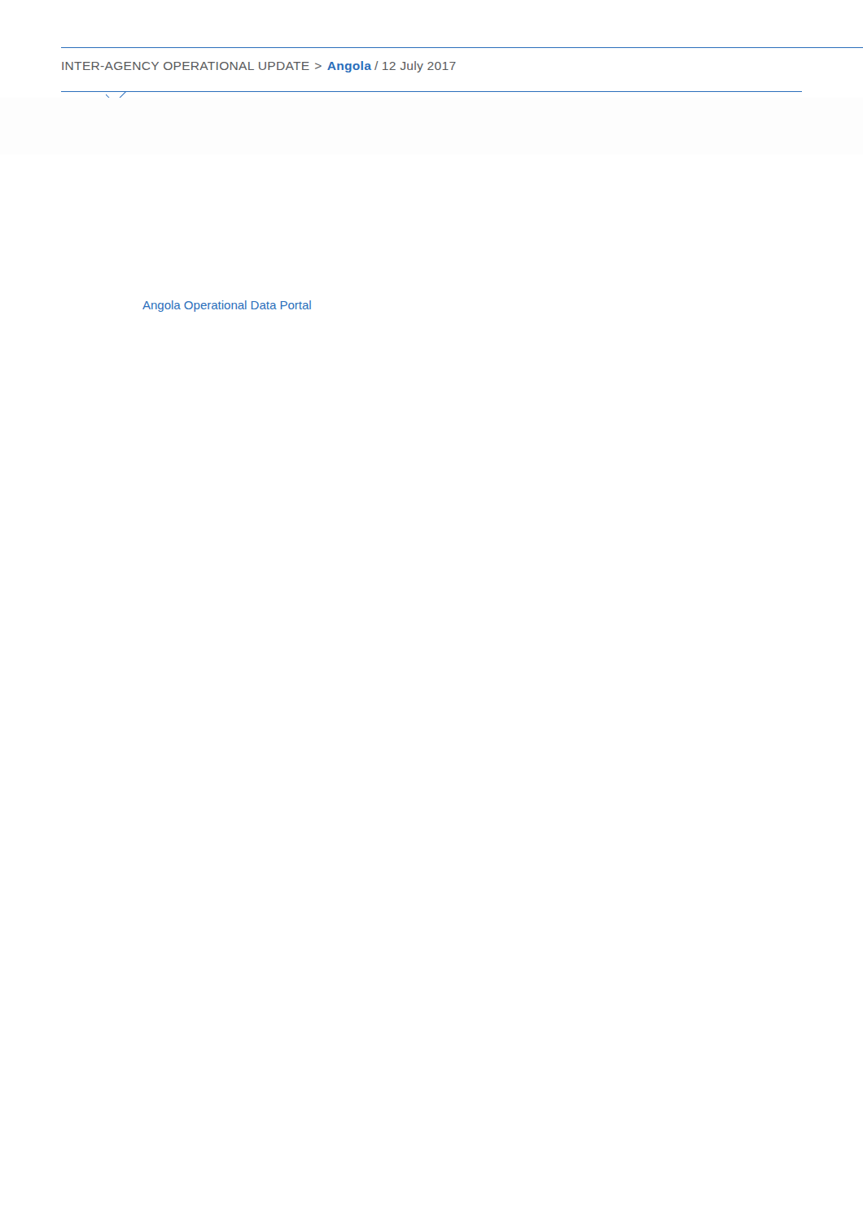INTER-AGENCY OPERATIONAL UPDATE>Angola/12 July 2017
Angola Operational Data Portal